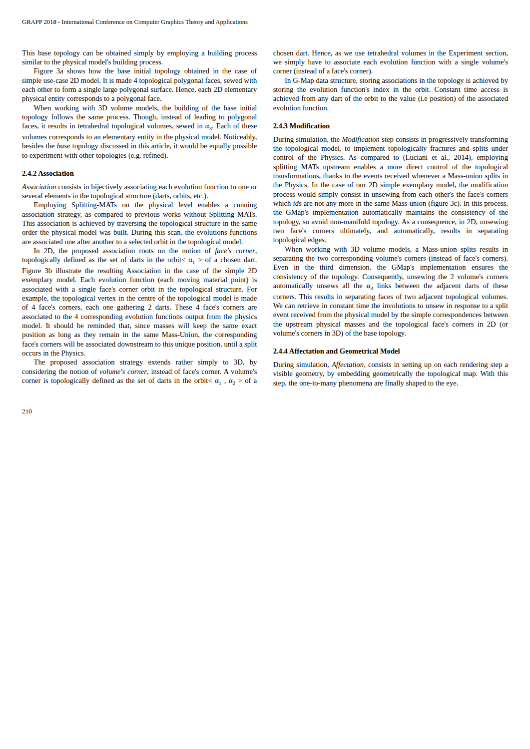GRAPP 2018 - International Conference on Computer Graphics Theory and Applications
This base topology can be obtained simply by employing a building process similar to the physical model's building process.
Figure 3a shows how the base initial topology obtained in the case of simple use-case 2D model. It is made 4 topological polygonal faces, sewed with each other to form a single large polygonal surface. Hence, each 2D elementary physical entity corresponds to a polygonal face.
When working with 3D volume models, the building of the base initial topology follows the same process. Though, instead of leading to polygonal faces, it results in tetrahedral topological volumes, sewed in α3. Each of these volumes corresponds to an elementary entity in the physical model. Noticeably, besides the base topology discussed in this article, it would be equally possible to experiment with other topologies (e.g. refined).
2.4.2 Association
Association consists in bijectively associating each evolution function to one or several elements in the topological structure (darts, orbits, etc.).
Employing Splitting-MATs on the physical level enables a cunning association strategy, as compared to previous works without Splitting MATs. This association is achieved by traversing the topological structure in the same order the physical model was built. During this scan, the evolutions functions are associated one after another to a selected orbit in the topological model.
In 2D, the proposed association roots on the notion of face's corner, topologically defined as the set of darts in the orbit< α1 > of a chosen dart. Figure 3b illustrate the resulting Association in the case of the simple 2D exemplary model. Each evolution function (each moving material point) is associated with a single face's corner orbit in the topological structure. For example, the topological vertex in the centre of the topological model is made of 4 face's corners, each one gathering 2 darts. These 4 face's corners are associated to the 4 corresponding evolution functions output from the physics model. It should be reminded that, since masses will keep the same exact position as long as they remain in the same Mass-Union, the corresponding face's corners will be associated downstream to this unique position, until a split occurs in the Physics.
The proposed association strategy extends rather simply to 3D, by considering the notion of volume's corner, instead of face's corner. A volume's corner is topologically defined as the set of darts in the orbit< α1 , α2 > of a chosen dart. Hence, as we use tetrahedral volumes in the Experiment section, we simply have to associate each evolution function with a single volume's corner (instead of a face's corner).
In G-Map data structure, storing associations in the topology is achieved by storing the evolution function's index in the orbit. Constant time access is achieved from any dart of the orbit to the value (i.e position) of the associated evolution function.
2.4.3 Modification
During simulation, the Modification step consists in progressively transforming the topological model, to implement topologically fractures and splits under control of the Physics. As compared to (Luciani et al., 2014), employing splitting MATs upstream enables a more direct control of the topological transformations, thanks to the events received whenever a Mass-union splits in the Physics. In the case of our 2D simple exemplary model, the modification process would simply consist in unsewing from each other's the face's corners which ids are not any more in the same Mass-union (figure 3c). In this process, the GMap's implementation automatically maintains the consistency of the topology, so avoid non-manifold topology. As a consequence, in 2D, unsewing two face's corners ultimately, and automatically, results in separating topological edges.
When working with 3D volume models, a Mass-union splits results in separating the two corresponding volume's corners (instead of face's corners). Even in the third dimension, the GMap's implementation ensures the consistency of the topology. Consequently, unsewing the 2 volume's corners automatically unsews all the α3 links between the adjacent darts of these corners. This results in separating faces of two adjacent topological volumes. We can retrieve in constant time the involutions to unsew in response to a split event received from the physical model by the simple correspondences between the upstream physical masses and the topological face's corners in 2D (or volume's corners in 3D) of the base topology.
2.4.4 Affectation and Geometrical Model
During simulation, Affectation, consists in setting up on each rendering step a visible geometry, by embedding geometrically the topological map. With this step, the one-to-many phenomena are finally shaped to the eye.
210